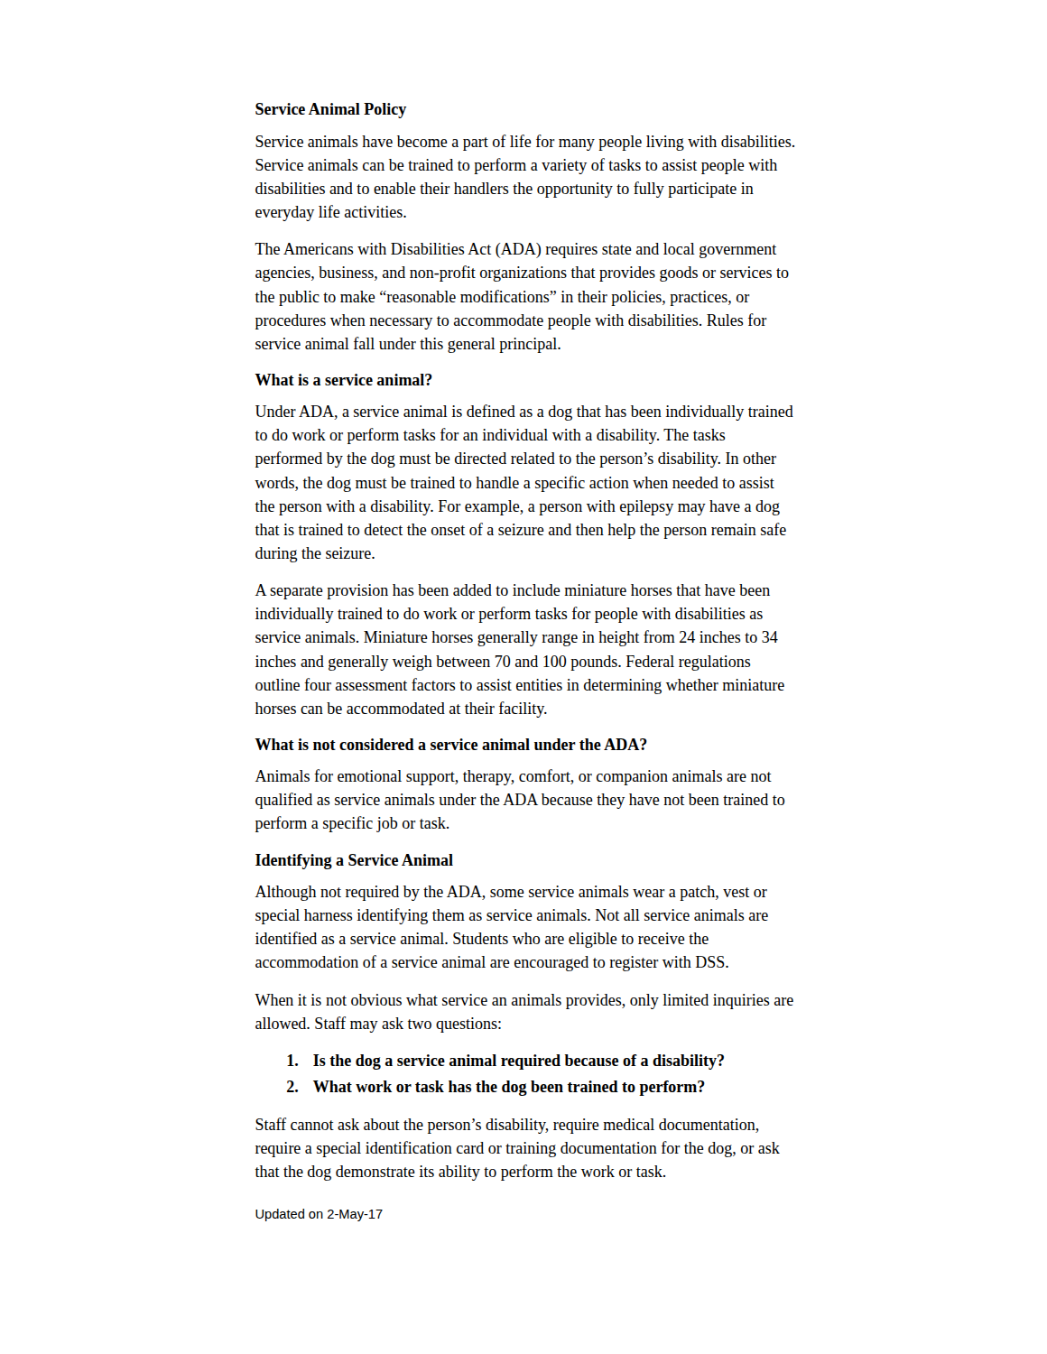Service Animal Policy
Service animals have become a part of life for many people living with disabilities. Service animals can be trained to perform a variety of tasks to assist people with disabilities and to enable their handlers the opportunity to fully participate in everyday life activities.
The Americans with Disabilities Act (ADA) requires state and local government agencies, business, and non-profit organizations that provides goods or services to the public to make “reasonable modifications” in their policies, practices, or procedures when necessary to accommodate people with disabilities. Rules for service animal fall under this general principal.
What is a service animal?
Under ADA, a service animal is defined as a dog that has been individually trained to do work or perform tasks for an individual with a disability. The tasks performed by the dog must be directed related to the person’s disability. In other words, the dog must be trained to handle a specific action when needed to assist the person with a disability. For example, a person with epilepsy may have a dog that is trained to detect the onset of a seizure and then help the person remain safe during the seizure.
A separate provision has been added to include miniature horses that have been individually trained to do work or perform tasks for people with disabilities as service animals. Miniature horses generally range in height from 24 inches to 34 inches and generally weigh between 70 and 100 pounds. Federal regulations outline four assessment factors to assist entities in determining whether miniature horses can be accommodated at their facility.
What is not considered a service animal under the ADA?
Animals for emotional support, therapy, comfort, or companion animals are not qualified as service animals under the ADA because they have not been trained to perform a specific job or task.
Identifying a Service Animal
Although not required by the ADA, some service animals wear a patch, vest or special harness identifying them as service animals. Not all service animals are identified as a service animal. Students who are eligible to receive the accommodation of a service animal are encouraged to register with DSS.
When it is not obvious what service an animals provides, only limited inquiries are allowed. Staff may ask two questions:
Is the dog a service animal required because of a disability?
What work or task has the dog been trained to perform?
Staff cannot ask about the person’s disability, require medical documentation, require a special identification card or training documentation for the dog, or ask that the dog demonstrate its ability to perform the work or task.
Updated on 2-May-17